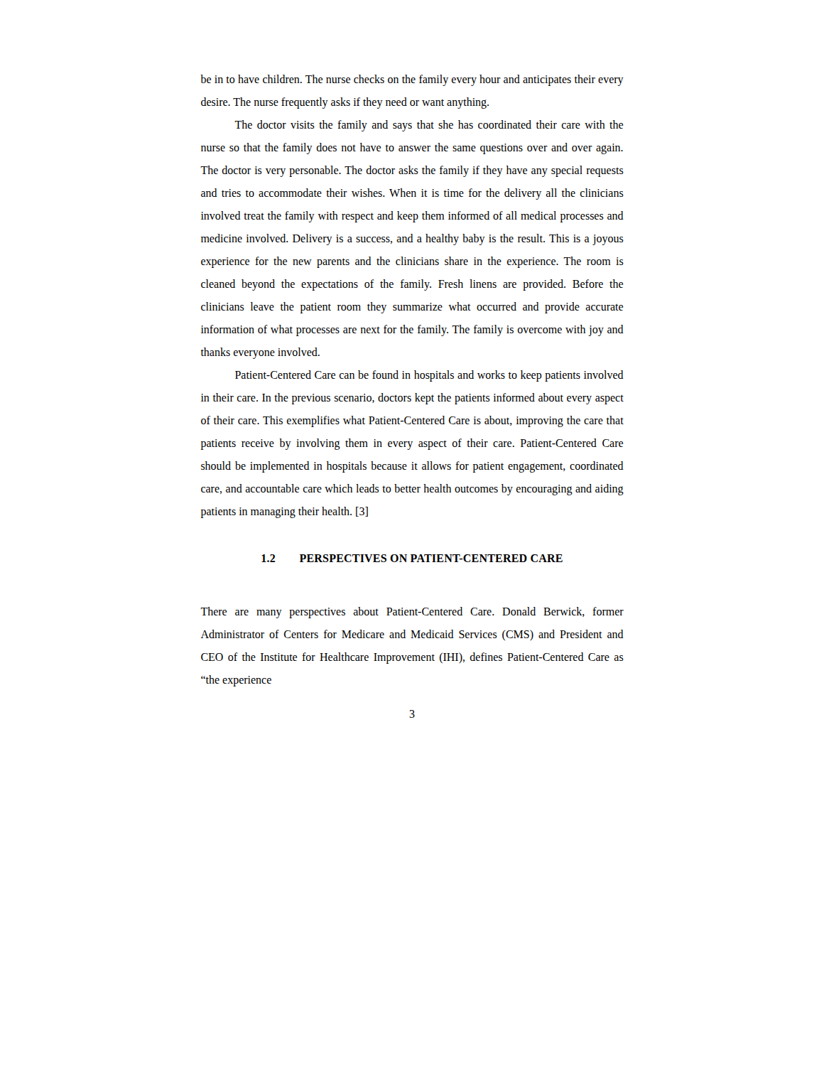be in to have children. The nurse checks on the family every hour and anticipates their every desire. The nurse frequently asks if they need or want anything.
The doctor visits the family and says that she has coordinated their care with the nurse so that the family does not have to answer the same questions over and over again. The doctor is very personable. The doctor asks the family if they have any special requests and tries to accommodate their wishes. When it is time for the delivery all the clinicians involved treat the family with respect and keep them informed of all medical processes and medicine involved. Delivery is a success, and a healthy baby is the result. This is a joyous experience for the new parents and the clinicians share in the experience. The room is cleaned beyond the expectations of the family. Fresh linens are provided. Before the clinicians leave the patient room they summarize what occurred and provide accurate information of what processes are next for the family. The family is overcome with joy and thanks everyone involved.
Patient-Centered Care can be found in hospitals and works to keep patients involved in their care. In the previous scenario, doctors kept the patients informed about every aspect of their care. This exemplifies what Patient-Centered Care is about, improving the care that patients receive by involving them in every aspect of their care. Patient-Centered Care should be implemented in hospitals because it allows for patient engagement, coordinated care, and accountable care which leads to better health outcomes by encouraging and aiding patients in managing their health. [3]
1.2 PERSPECTIVES ON PATIENT-CENTERED CARE
There are many perspectives about Patient-Centered Care. Donald Berwick, former Administrator of Centers for Medicare and Medicaid Services (CMS) and President and CEO of the Institute for Healthcare Improvement (IHI), defines Patient-Centered Care as “the experience
3